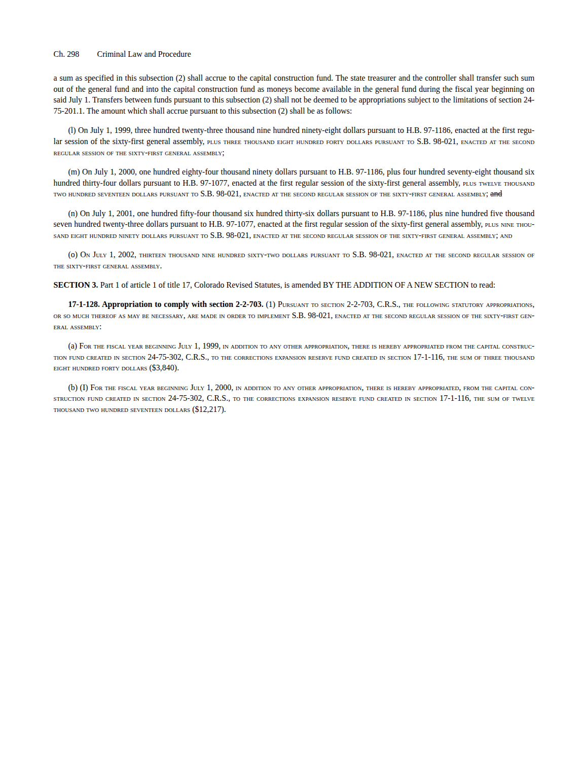Ch. 298 Criminal Law and Procedure
a sum as specified in this subsection (2) shall accrue to the capital construction fund. The state treasurer and the controller shall transfer such sum out of the general fund and into the capital construction fund as moneys become available in the general fund during the fiscal year beginning on said July 1. Transfers between funds pursuant to this subsection (2) shall not be deemed to be appropriations subject to the limitations of section 24-75-201.1. The amount which shall accrue pursuant to this subsection (2) shall be as follows:
(l) On July 1, 1999, three hundred twenty-three thousand nine hundred ninety-eight dollars pursuant to H.B. 97-1186, enacted at the first regular session of the sixty-first general assembly, plus three thousand eight hundred forty dollars pursuant to S.B. 98-021, enacted at the second regular session of the sixty-first general assembly;
(m) On July 1, 2000, one hundred eighty-four thousand ninety dollars pursuant to H.B. 97-1186, plus four hundred seventy-eight thousand six hundred thirty-four dollars pursuant to H.B. 97-1077, enacted at the first regular session of the sixty-first general assembly, plus twelve thousand two hundred seventeen dollars pursuant to S.B. 98-021, enacted at the second regular session of the sixty-first general assembly; and
(n) On July 1, 2001, one hundred fifty-four thousand six hundred thirty-six dollars pursuant to H.B. 97-1186, plus nine hundred five thousand seven hundred twenty-three dollars pursuant to H.B. 97-1077, enacted at the first regular session of the sixty-first general assembly, plus nine thousand eight hundred ninety dollars pursuant to S.B. 98-021, enacted at the second regular session of the sixty-first general assembly; and
(o) On July 1, 2002, thirteen thousand nine hundred sixty-two dollars pursuant to S.B. 98-021, enacted at the second regular session of the sixty-first general assembly.
SECTION 3. Part 1 of article 1 of title 17, Colorado Revised Statutes, is amended BY THE ADDITION OF A NEW SECTION to read:
17-1-128. Appropriation to comply with section 2-2-703. (1) Pursuant to section 2-2-703, C.R.S., the following statutory appropriations, or so much thereof as may be necessary, are made in order to implement S.B. 98-021, enacted at the second regular session of the sixty-first general assembly:
(a) For the fiscal year beginning July 1, 1999, in addition to any other appropriation, there is hereby appropriated from the capital construction fund created in section 24-75-302, C.R.S., to the corrections expansion reserve fund created in section 17-1-116, the sum of three thousand eight hundred forty dollars ($3,840).
(b) (I) For the fiscal year beginning July 1, 2000, in addition to any other appropriation, there is hereby appropriated, from the capital construction fund created in section 24-75-302, C.R.S., to the corrections expansion reserve fund created in section 17-1-116, the sum of twelve thousand two hundred seventeen dollars ($12,217).